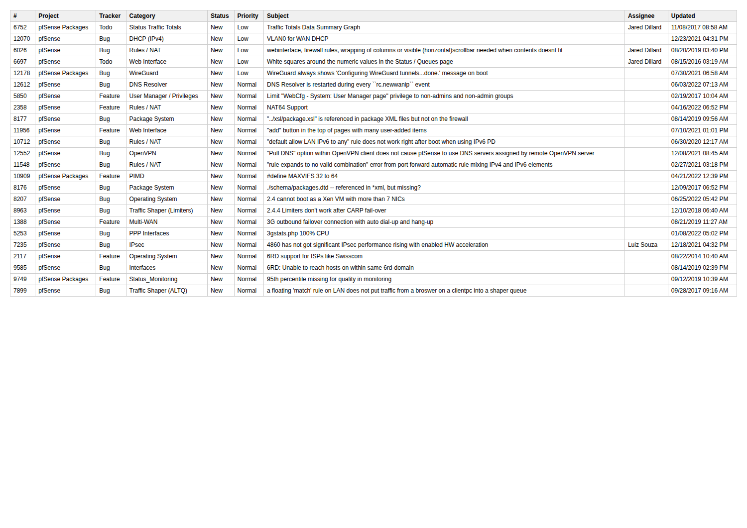| # | Project | Tracker | Category | Status | Priority | Subject | Assignee | Updated |
| --- | --- | --- | --- | --- | --- | --- | --- | --- |
| 6752 | pfSense Packages | Todo | Status Traffic Totals | New | Low | Traffic Totals Data Summary Graph | Jared Dillard | 11/08/2017 08:58 AM |
| 12070 | pfSense | Bug | DHCP (IPv4) | New | Low | VLAN0 for WAN DHCP | | 12/23/2021 04:31 PM |
| 6026 | pfSense | Bug | Rules / NAT | New | Low | webinterface, firewall rules, wrapping of columns or visible (horizontal)scrollbar needed when contents doesnt fit | Jared Dillard | 08/20/2019 03:40 PM |
| 6697 | pfSense | Todo | Web Interface | New | Low | White squares around the numeric values in the Status / Queues page | Jared Dillard | 08/15/2016 03:19 AM |
| 12178 | pfSense Packages | Bug | WireGuard | New | Low | WireGuard always shows 'Configuring WireGuard tunnels...done.' message on boot | | 07/30/2021 06:58 AM |
| 12612 | pfSense | Bug | DNS Resolver | New | Normal | DNS Resolver is restarted during every ``rc.newwanip`` event | | 06/03/2022 07:13 AM |
| 5850 | pfSense | Feature | User Manager / Privileges | New | Normal | Limit "WebCfg - System: User Manager page" privilege to non-admins and non-admin groups | | 02/19/2017 10:04 AM |
| 2358 | pfSense | Feature | Rules / NAT | New | Normal | NAT64 Support | | 04/16/2022 06:52 PM |
| 8177 | pfSense | Bug | Package System | New | Normal | "../xsl/package.xsl" is referenced in package XML files but not on the firewall | | 08/14/2019 09:56 AM |
| 11956 | pfSense | Feature | Web Interface | New | Normal | "add" button in the top of pages with many user-added items | | 07/10/2021 01:01 PM |
| 10712 | pfSense | Bug | Rules / NAT | New | Normal | "default allow LAN IPv6 to any" rule does not work right after boot when using IPv6 PD | | 06/30/2020 12:17 AM |
| 12552 | pfSense | Bug | OpenVPN | New | Normal | "Pull DNS" option within OpenVPN client does not cause pfSense to use DNS servers assigned by remote OpenVPN server | | 12/08/2021 08:45 AM |
| 11548 | pfSense | Bug | Rules / NAT | New | Normal | "rule expands to no valid combination" error from port forward automatic rule mixing IPv4 and IPv6 elements | | 02/27/2021 03:18 PM |
| 10909 | pfSense Packages | Feature | PIMD | New | Normal | #define MAXVIFS 32 to 64 | | 04/21/2022 12:39 PM |
| 8176 | pfSense | Bug | Package System | New | Normal | ./schema/packages.dtd -- referenced in *xml, but missing? | | 12/09/2017 06:52 PM |
| 8207 | pfSense | Bug | Operating System | New | Normal | 2.4 cannot boot as a Xen VM with more than 7 NICs | | 06/25/2022 05:42 PM |
| 8963 | pfSense | Bug | Traffic Shaper (Limiters) | New | Normal | 2.4.4 Limiters don't work after CARP fail-over | | 12/10/2018 06:40 AM |
| 1388 | pfSense | Feature | Multi-WAN | New | Normal | 3G outbound failover connection with auto dial-up and hang-up | | 08/21/2019 11:27 AM |
| 5253 | pfSense | Bug | PPP Interfaces | New | Normal | 3gstats.php 100% CPU | | 01/08/2022 05:02 PM |
| 7235 | pfSense | Bug | IPsec | New | Normal | 4860 has not got significant IPsec performance rising with enabled HW acceleration | Luiz Souza | 12/18/2021 04:32 PM |
| 2117 | pfSense | Feature | Operating System | New | Normal | 6RD support for ISPs like Swisscom | | 08/22/2014 10:40 AM |
| 9585 | pfSense | Bug | Interfaces | New | Normal | 6RD: Unable to reach hosts on within same 6rd-domain | | 08/14/2019 02:39 PM |
| 9749 | pfSense Packages | Feature | Status_Monitoring | New | Normal | 95th percentile missing for quality in monitoring | | 09/12/2019 10:39 AM |
| 7899 | pfSense | Bug | Traffic Shaper (ALTQ) | New | Normal | a floating 'match' rule on LAN does not put traffic from a broswer on a clientpc into a shaper queue | | 09/28/2017 09:16 AM |